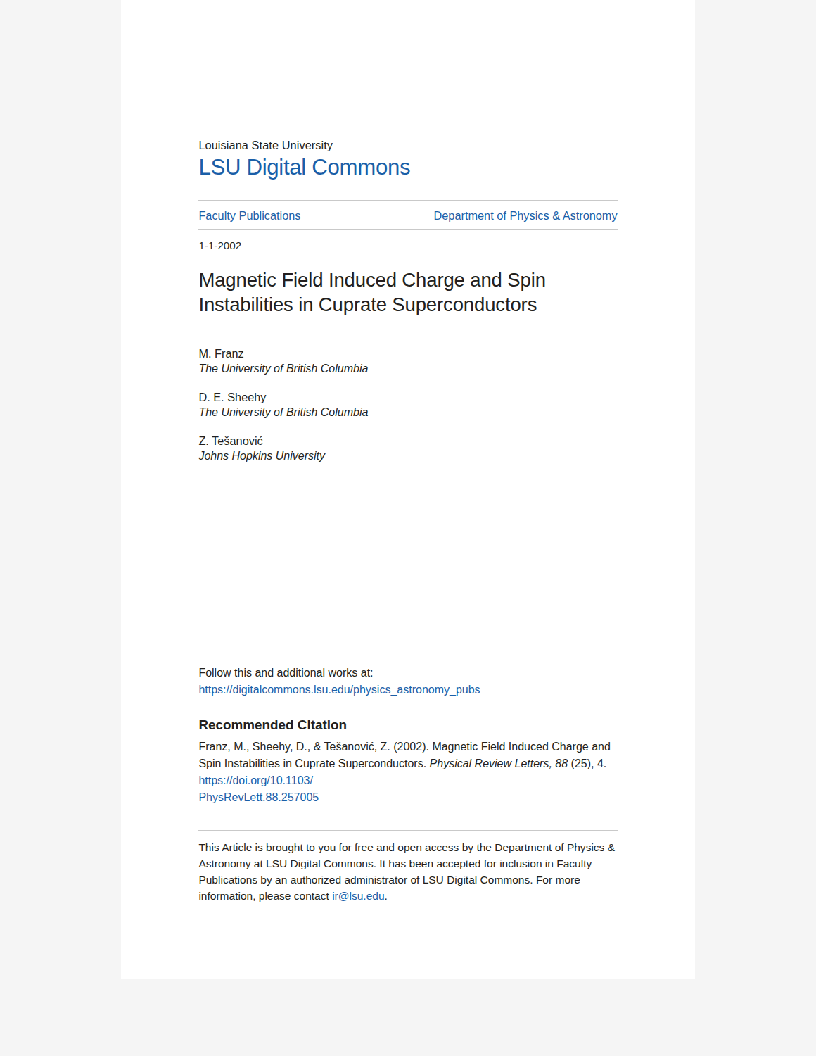Louisiana State University
LSU Digital Commons
Faculty Publications Department of Physics & Astronomy
1-1-2002
Magnetic Field Induced Charge and Spin Instabilities in Cuprate Superconductors
M. Franz The University of British Columbia
D. E. Sheehy The University of British Columbia
Z. Tešanović Johns Hopkins University
Follow this and additional works at: https://digitalcommons.lsu.edu/physics_astronomy_pubs
Recommended Citation
Franz, M., Sheehy, D., & Tešanović, Z. (2002). Magnetic Field Induced Charge and Spin Instabilities in Cuprate Superconductors. Physical Review Letters, 88 (25), 4. https://doi.org/10.1103/
PhysRevLett.88.257005
This Article is brought to you for free and open access by the Department of Physics & Astronomy at LSU Digital Commons. It has been accepted for inclusion in Faculty Publications by an authorized administrator of LSU Digital Commons. For more information, please contact ir@lsu.edu.